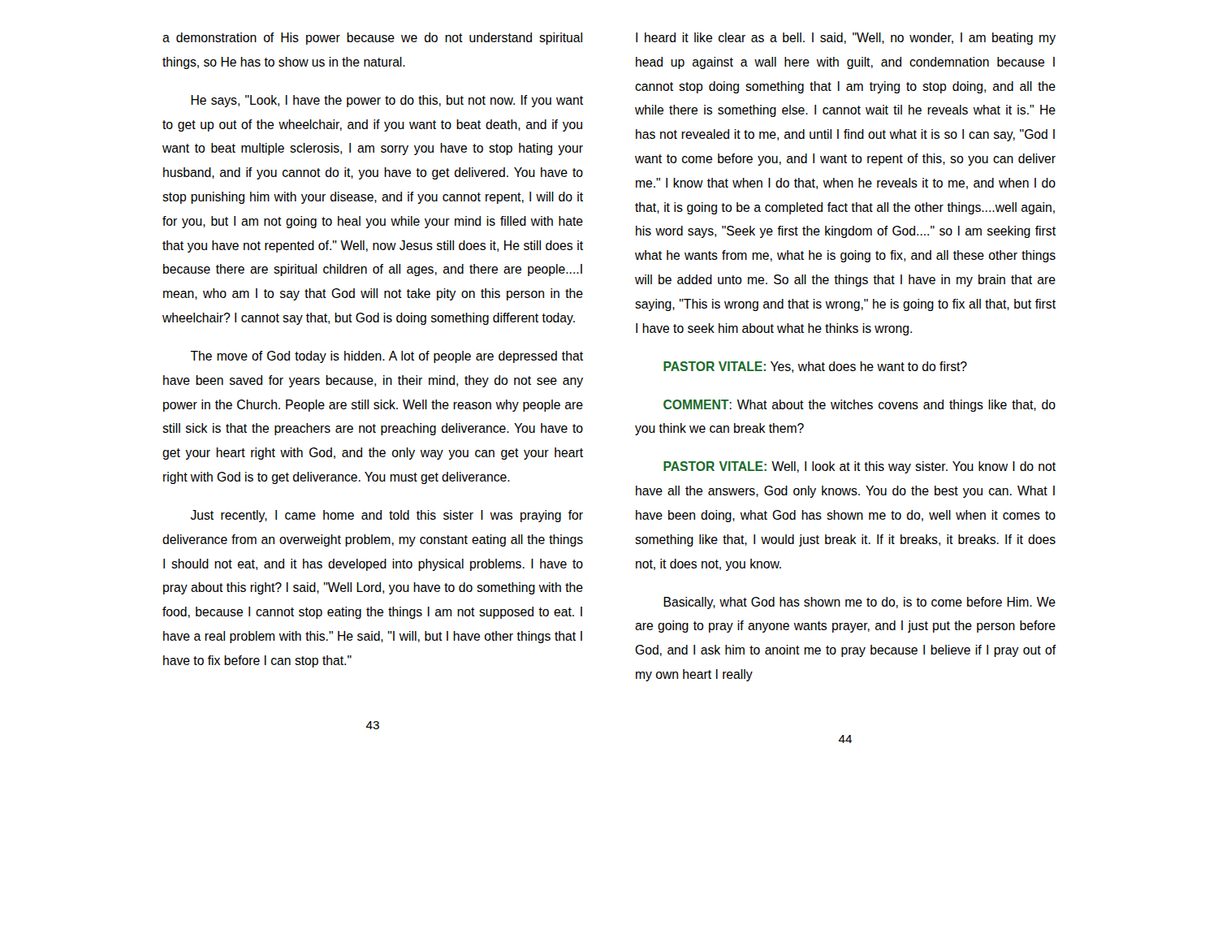a demonstration of His power because we do not understand spiritual things, so He has to show us in the natural.
He says, "Look, I have the power to do this, but not now. If you want to get up out of the wheelchair, and if you want to beat death, and if you want to beat multiple sclerosis, I am sorry you have to stop hating your husband, and if you cannot do it, you have to get delivered. You have to stop punishing him with your disease, and if you cannot repent, I will do it for you, but I am not going to heal you while your mind is filled with hate that you have not repented of." Well, now Jesus still does it, He still does it because there are spiritual children of all ages, and there are people....I mean, who am I to say that God will not take pity on this person in the wheelchair? I cannot say that, but God is doing something different today.
The move of God today is hidden. A lot of people are depressed that have been saved for years because, in their mind, they do not see any power in the Church. People are still sick. Well the reason why people are still sick is that the preachers are not preaching deliverance. You have to get your heart right with God, and the only way you can get your heart right with God is to get deliverance. You must get deliverance.
Just recently, I came home and told this sister I was praying for deliverance from an overweight problem, my constant eating all the things I should not eat, and it has developed into physical problems. I have to pray about this right? I said, "Well Lord, you have to do something with the food, because I cannot stop eating the things I am not supposed to eat. I have a real problem with this." He said, "I will, but I have other things that I have to fix before I can stop that."
43
I heard it like clear as a bell. I said, "Well, no wonder, I am beating my head up against a wall here with guilt, and condemnation because I cannot stop doing something that I am trying to stop doing, and all the while there is something else. I cannot wait til he reveals what it is." He has not revealed it to me, and until I find out what it is so I can say, "God I want to come before you, and I want to repent of this, so you can deliver me." I know that when I do that, when he reveals it to me, and when I do that, it is going to be a completed fact that all the other things....well again, his word says, "Seek ye first the kingdom of God...." so I am seeking first what he wants from me, what he is going to fix, and all these other things will be added unto me. So all the things that I have in my brain that are saying, "This is wrong and that is wrong," he is going to fix all that, but first I have to seek him about what he thinks is wrong.
PASTOR VITALE: Yes, what does he want to do first?
COMMENT: What about the witches covens and things like that, do you think we can break them?
PASTOR VITALE: Well, I look at it this way sister. You know I do not have all the answers, God only knows. You do the best you can. What I have been doing, what God has shown me to do, well when it comes to something like that, I would just break it. If it breaks, it breaks. If it does not, it does not, you know.
Basically, what God has shown me to do, is to come before Him. We are going to pray if anyone wants prayer, and I just put the person before God, and I ask him to anoint me to pray because I believe if I pray out of my own heart I really
44